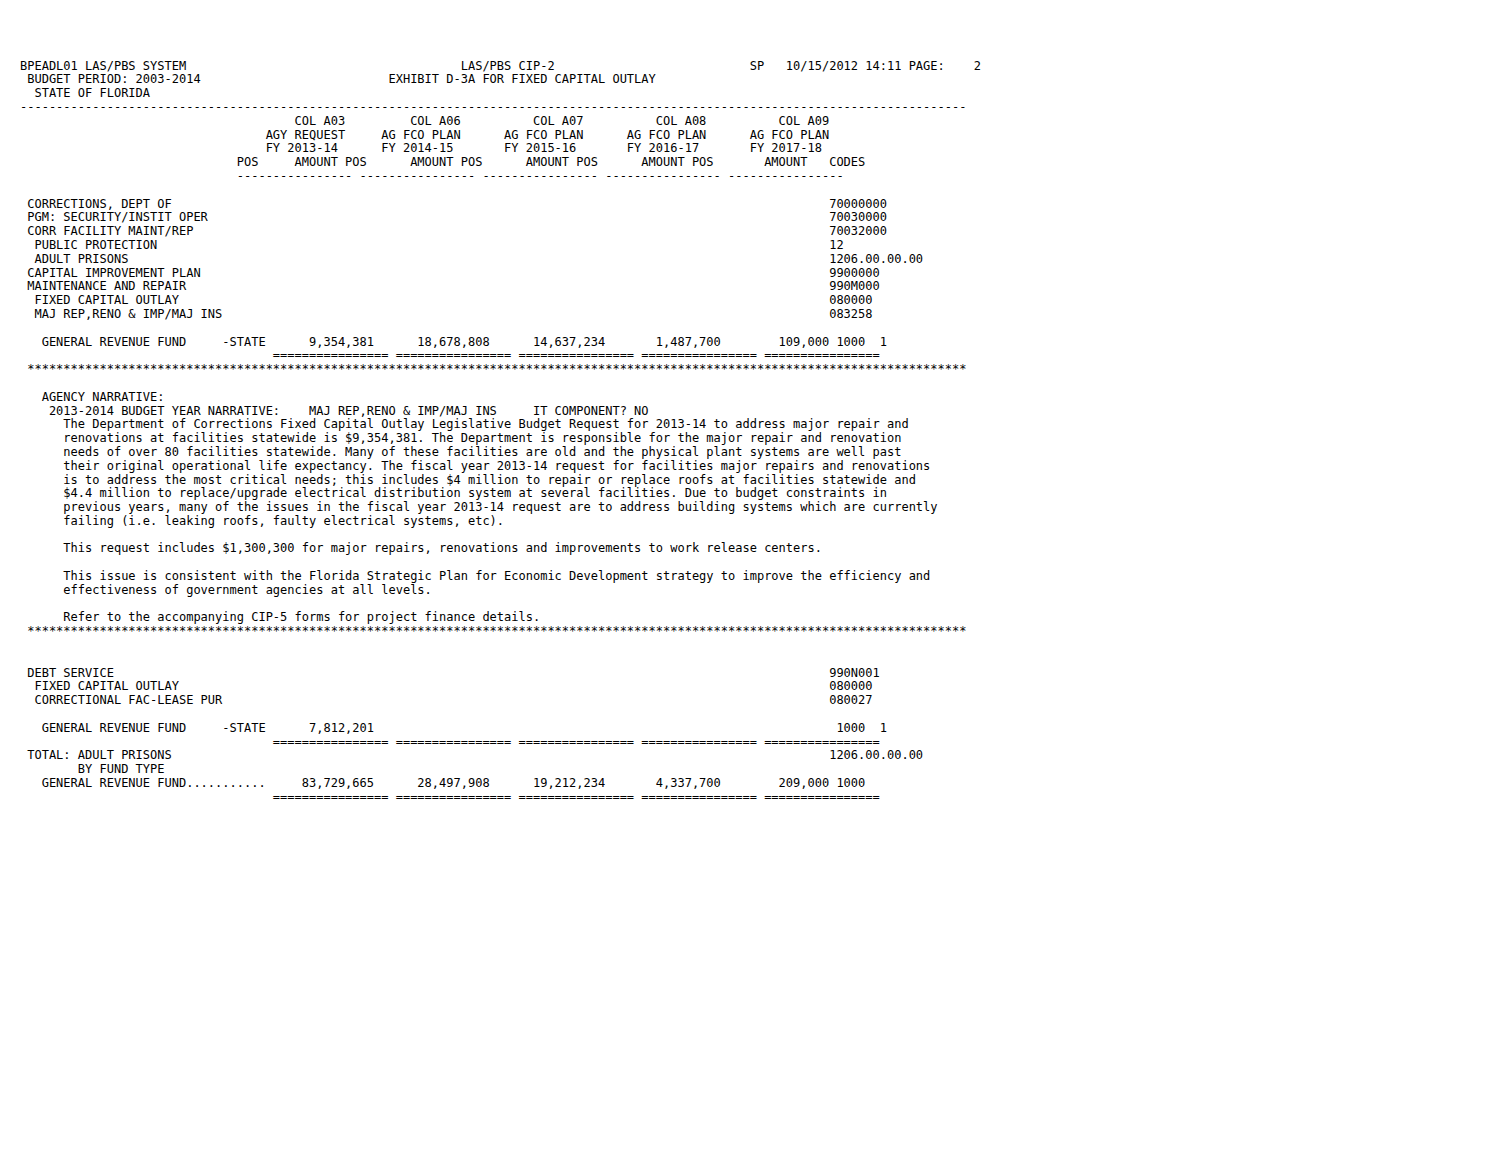BPEADL01 LAS/PBS SYSTEM                                      LAS/PBS CIP-2                           SP   10/15/2012 14:11 PAGE:    2
 BUDGET PERIOD: 2003-2014                          EXHIBIT D-3A FOR FIXED CAPITAL OUTLAY
  STATE OF FLORIDA
-----------------------------------------------------------------------------------------------------------------------------------
                                      COL A03         COL A06          COL A07          COL A08          COL A09
                                  AGY REQUEST     AG FCO PLAN      AG FCO PLAN      AG FCO PLAN      AG FCO PLAN
                                  FY 2013-14      FY 2014-15       FY 2015-16       FY 2016-17       FY 2017-18
                              POS     AMOUNT POS      AMOUNT POS      AMOUNT POS      AMOUNT POS       AMOUNT   CODES
                              ---------------- ---------------- ---------------- ---------------- ----------------

 CORRECTIONS, DEPT OF                                                                                           70000000
 PGM: SECURITY/INSTIT OPER                                                                                      70030000
 CORR FACILITY MAINT/REP                                                                                        70032000
  PUBLIC PROTECTION                                                                                             12
  ADULT PRISONS                                                                                                 1206.00.00.00
 CAPITAL IMPROVEMENT PLAN                                                                                       9900000
 MAINTENANCE AND REPAIR                                                                                         990M000
  FIXED CAPITAL OUTLAY                                                                                          080000
  MAJ REP,RENO & IMP/MAJ INS                                                                                    083258

   GENERAL REVENUE FUND     -STATE      9,354,381      18,678,808      14,637,234       1,487,700        109,000 1000  1
                                   ================ ================ ================ ================ ================
 **********************************************************************************************************************************

   AGENCY NARRATIVE:
    2013-2014 BUDGET YEAR NARRATIVE:    MAJ REP,RENO & IMP/MAJ INS     IT COMPONENT? NO
      The Department of Corrections Fixed Capital Outlay Legislative Budget Request for 2013-14 to address major repair and
      renovations at facilities statewide is $9,354,381. The Department is responsible for the major repair and renovation
      needs of over 80 facilities statewide. Many of these facilities are old and the physical plant systems are well past
      their original operational life expectancy. The fiscal year 2013-14 request for facilities major repairs and renovations
      is to address the most critical needs; this includes $4 million to repair or replace roofs at facilities statewide and
      $4.4 million to replace/upgrade electrical distribution system at several facilities. Due to budget constraints in
      previous years, many of the issues in the fiscal year 2013-14 request are to address building systems which are currently
      failing (i.e. leaking roofs, faulty electrical systems, etc).

      This request includes $1,300,300 for major repairs, renovations and improvements to work release centers.

      This issue is consistent with the Florida Strategic Plan for Economic Development strategy to improve the efficiency and
      effectiveness of government agencies at all levels.

      Refer to the accompanying CIP-5 forms for project finance details.
 **********************************************************************************************************************************


 DEBT SERVICE                                                                                                   990N001
  FIXED CAPITAL OUTLAY                                                                                          080000
  CORRECTIONAL FAC-LEASE PUR                                                                                    080027

   GENERAL REVENUE FUND     -STATE      7,812,201                                                                1000  1
                                   ================ ================ ================ ================ ================
 TOTAL: ADULT PRISONS                                                                                           1206.00.00.00
        BY FUND TYPE
   GENERAL REVENUE FUND...........     83,729,665      28,497,908      19,212,234       4,337,700        209,000 1000
                                   ================ ================ ================ ================ ================